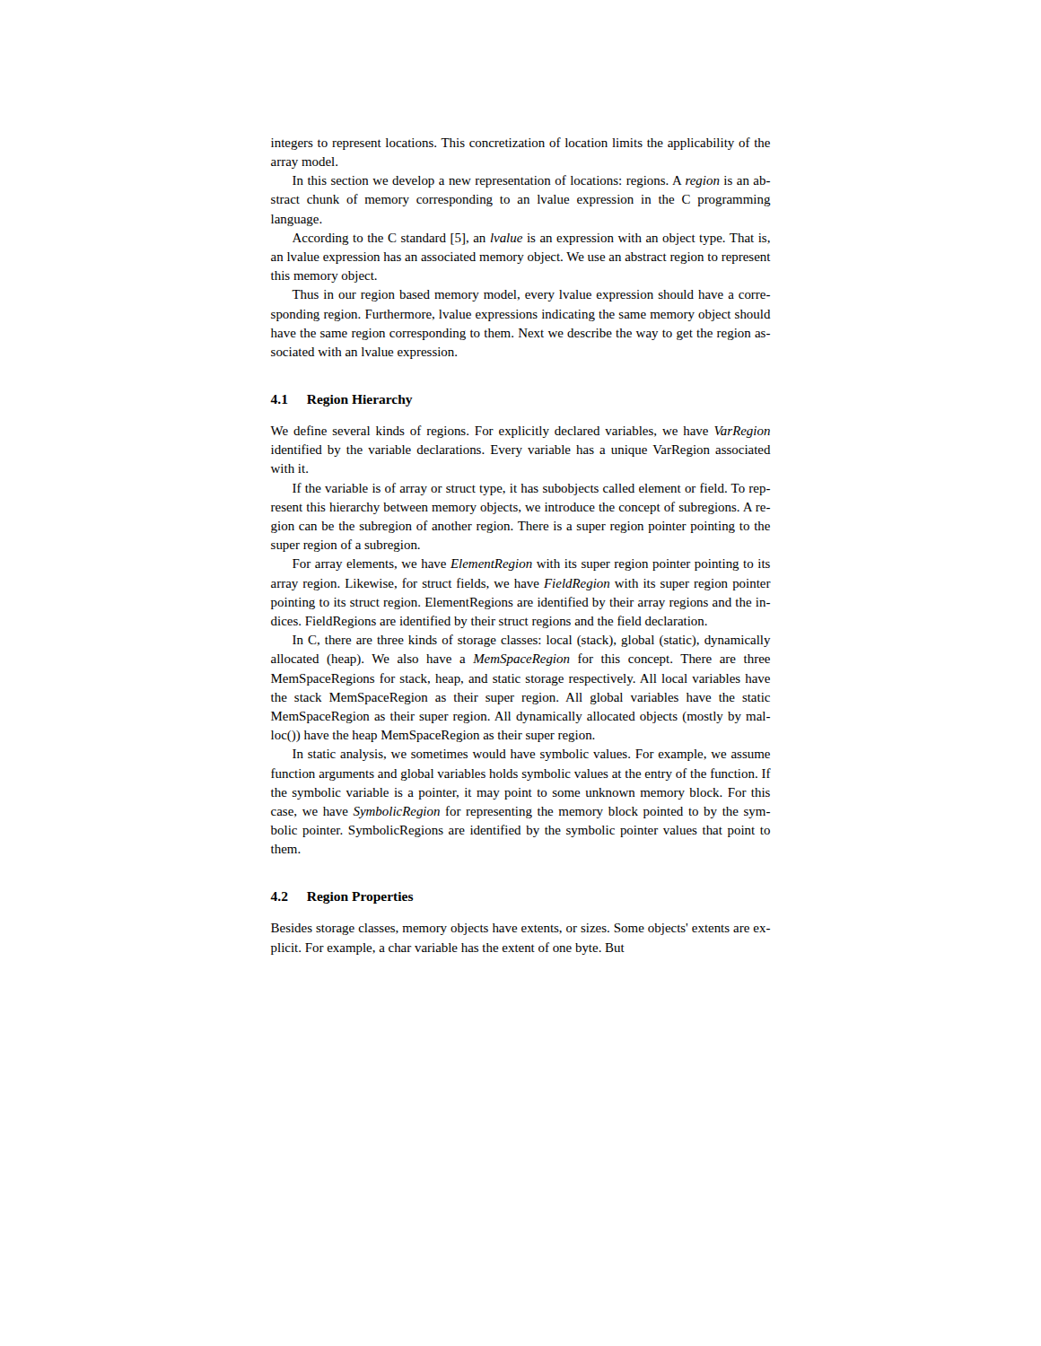integers to represent locations. This concretization of location limits the applicability of the array model.
In this section we develop a new representation of locations: regions. A region is an abstract chunk of memory corresponding to an lvalue expression in the C programming language.
According to the C standard [5], an lvalue is an expression with an object type. That is, an lvalue expression has an associated memory object. We use an abstract region to represent this memory object.
Thus in our region based memory model, every lvalue expression should have a corresponding region. Furthermore, lvalue expressions indicating the same memory object should have the same region corresponding to them. Next we describe the way to get the region associated with an lvalue expression.
4.1 Region Hierarchy
We define several kinds of regions. For explicitly declared variables, we have VarRegion identified by the variable declarations. Every variable has a unique VarRegion associated with it.
If the variable is of array or struct type, it has subobjects called element or field. To represent this hierarchy between memory objects, we introduce the concept of subregions. A region can be the subregion of another region. There is a super region pointer pointing to the super region of a subregion.
For array elements, we have ElementRegion with its super region pointer pointing to its array region. Likewise, for struct fields, we have FieldRegion with its super region pointer pointing to its struct region. ElementRegions are identified by their array regions and the indices. FieldRegions are identified by their struct regions and the field declaration.
In C, there are three kinds of storage classes: local (stack), global (static), dynamically allocated (heap). We also have a MemSpaceRegion for this concept. There are three MemSpaceRegions for stack, heap, and static storage respectively. All local variables have the stack MemSpaceRegion as their super region. All global variables have the static MemSpaceRegion as their super region. All dynamically allocated objects (mostly by malloc()) have the heap MemSpaceRegion as their super region.
In static analysis, we sometimes would have symbolic values. For example, we assume function arguments and global variables holds symbolic values at the entry of the function. If the symbolic variable is a pointer, it may point to some unknown memory block. For this case, we have SymbolicRegion for representing the memory block pointed to by the symbolic pointer. SymbolicRegions are identified by the symbolic pointer values that point to them.
4.2 Region Properties
Besides storage classes, memory objects have extents, or sizes. Some objects' extents are explicit. For example, a char variable has the extent of one byte. But